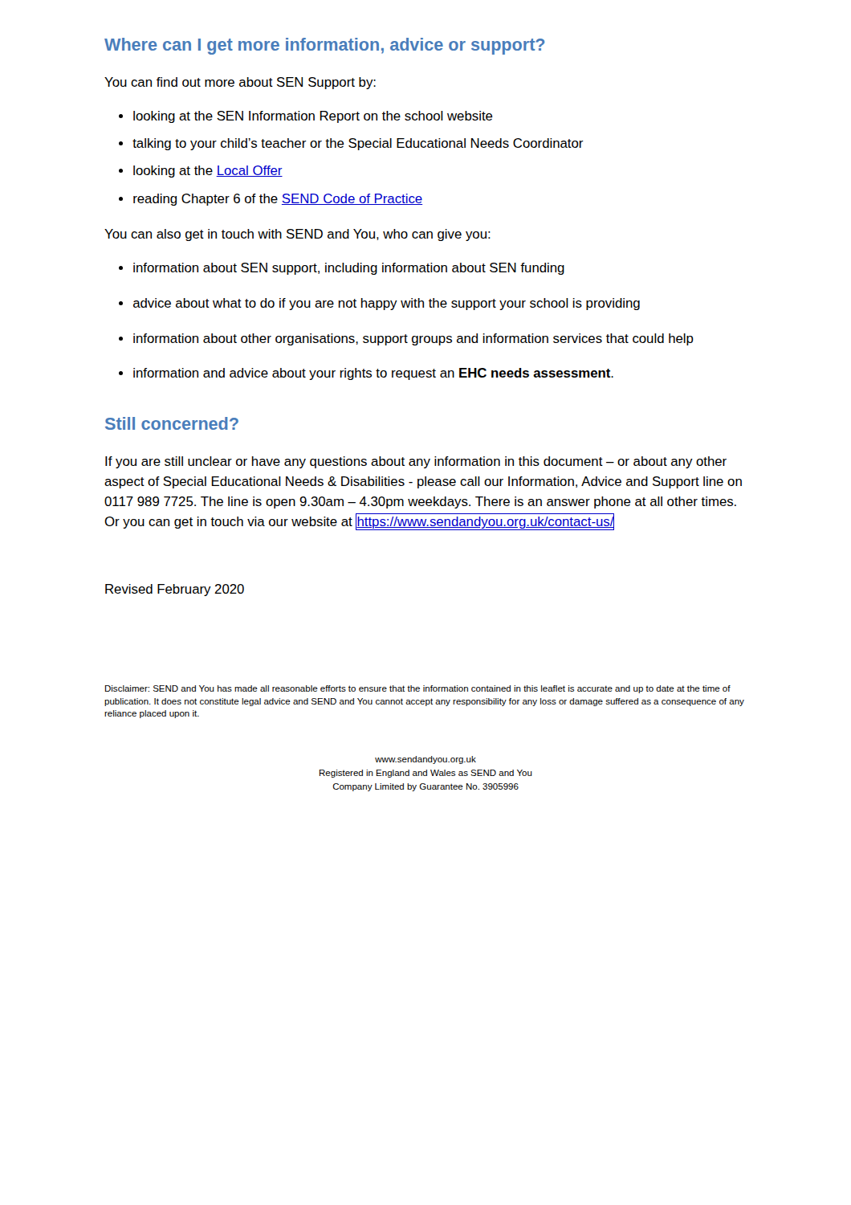Where can I get more information, advice or support?
You can find out more about SEN Support by:
looking at the SEN Information Report on the school website
talking to your child’s teacher or the Special Educational Needs Coordinator
looking at the Local Offer
reading Chapter 6 of the SEND Code of Practice
You can also get in touch with SEND and You, who can give you:
information about SEN support, including information about SEN funding
advice about what to do if you are not happy with the support your school is providing
information about other organisations, support groups and information services that could help
information and advice about your rights to request an EHC needs assessment.
Still concerned?
If you are still unclear or have any questions about any information in this document – or about any other aspect of Special Educational Needs & Disabilities - please call our Information, Advice and Support line on 0117 989 7725. The line is open 9.30am – 4.30pm weekdays. There is an answer phone at all other times. Or you can get in touch via our website at https://www.sendandyou.org.uk/contact-us/
Revised February 2020
Disclaimer: SEND and You has made all reasonable efforts to ensure that the information contained in this leaflet is accurate and up to date at the time of publication. It does not constitute legal advice and SEND and You cannot accept any responsibility for any loss or damage suffered as a consequence of any reliance placed upon it.
www.sendandyou.org.uk
Registered in England and Wales as SEND and You
Company Limited by Guarantee No. 3905996